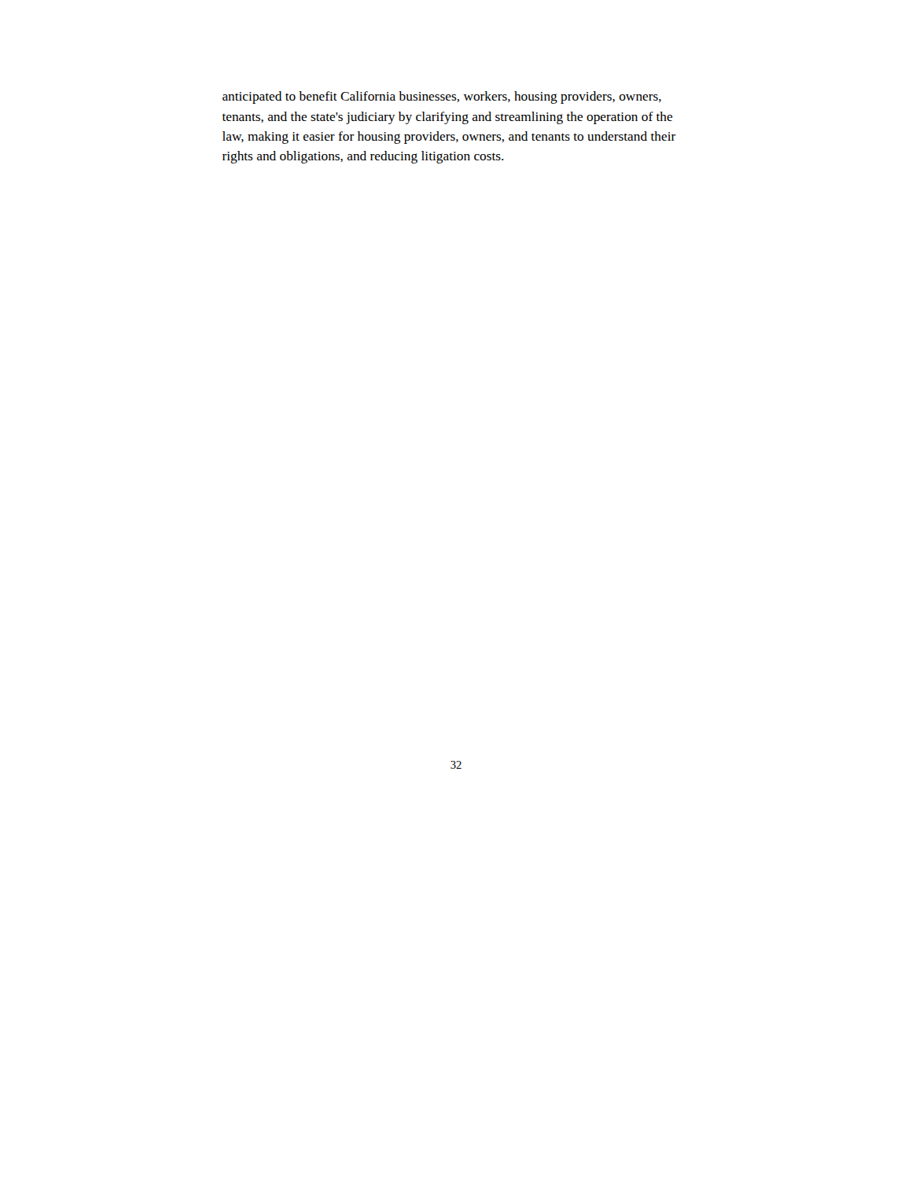anticipated to benefit California businesses, workers, housing providers, owners, tenants, and the state's judiciary by clarifying and streamlining the operation of the law, making it easier for housing providers, owners, and tenants to understand their rights and obligations, and reducing litigation costs.
32